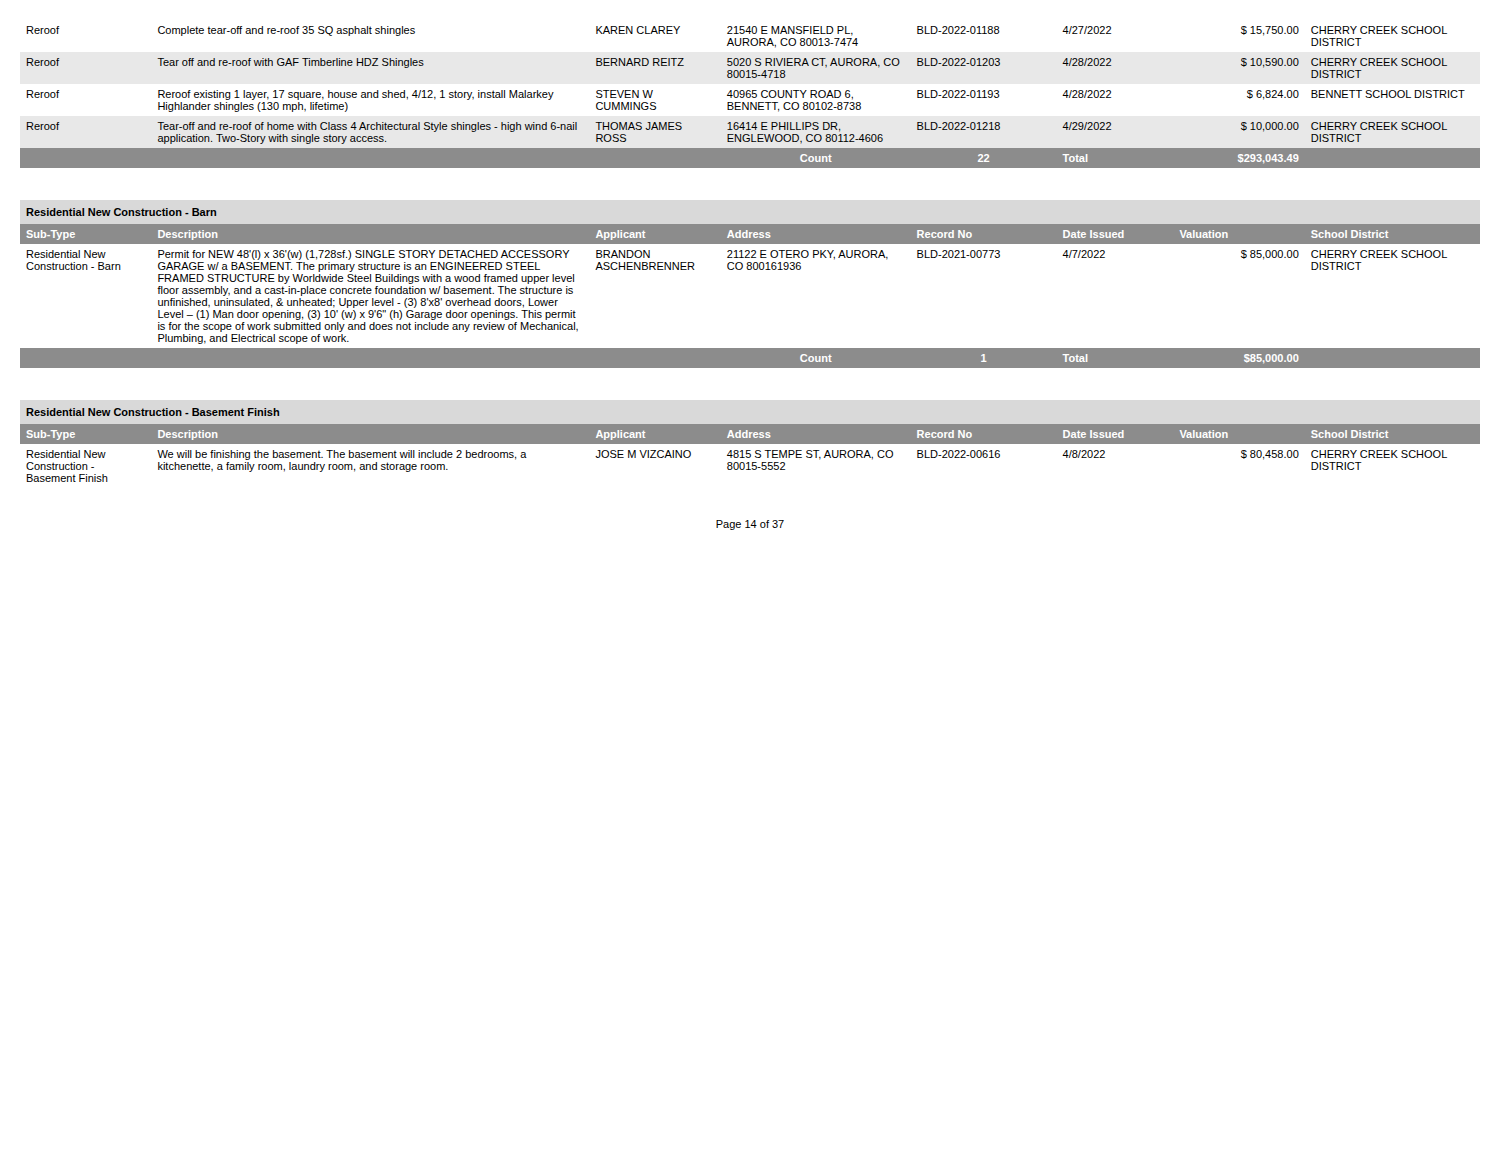| Reroof | Complete tear-off and re-roof 35 SQ asphalt shingles | KAREN CLAREY | 21540 E MANSFIELD PL, AURORA, CO 80013-7474 | BLD-2022-01188 | 4/27/2022 | $ 15,750.00 | CHERRY CREEK SCHOOL DISTRICT |
| Reroof | Tear off and re-roof with GAF Timberline HDZ Shingles | BERNARD REITZ | 5020 S RIVIERA CT, AURORA, CO 80015-4718 | BLD-2022-01203 | 4/28/2022 | $ 10,590.00 | CHERRY CREEK SCHOOL DISTRICT |
| Reroof | Reroof existing 1 layer, 17 square, house and shed, 4/12, 1 story, install Malarkey Highlander shingles (130 mph, lifetime) | STEVEN W CUMMINGS | 40965 COUNTY ROAD 6, BENNETT, CO 80102-8738 | BLD-2022-01193 | 4/28/2022 | $ 6,824.00 | BENNETT SCHOOL DISTRICT |
| Reroof | Tear-off and re-roof of home with Class 4 Architectural Style shingles - high wind 6-nail application. Two-Story with single story access. | THOMAS JAMES ROSS | 16414 E PHILLIPS DR, ENGLEWOOD, CO 80112-4606 | BLD-2022-01218 | 4/29/2022 | $ 10,000.00 | CHERRY CREEK SCHOOL DISTRICT |
| | | | Count | 22 | Total | $293,043.49 | |
Residential New Construction - Barn
| Sub-Type | Description | Applicant | Address | Record No | Date Issued | Valuation | School District |
| --- | --- | --- | --- | --- | --- | --- | --- |
| Residential New Construction - Barn | Permit for NEW 48'(l) x 36'(w) (1,728sf.) SINGLE STORY DETACHED ACCESSORY GARAGE w/ a BASEMENT. The primary structure is an ENGINEERED STEEL FRAMED STRUCTURE by Worldwide Steel Buildings with a wood framed upper level floor assembly, and a cast-in-place concrete foundation w/ basement. The structure is unfinished, uninsulated, & unheated; Upper level - (3) 8'x8' overhead doors, Lower Level – (1) Man door opening, (3) 10' (w) x 9'6" (h) Garage door openings. This permit is for the scope of work submitted only and does not include any review of Mechanical, Plumbing, and Electrical scope of work. | BRANDON ASCHENBRENNER | 21122 E OTERO PKY, AURORA, CO 800161936 | BLD-2021-00773 | 4/7/2022 | $ 85,000.00 | CHERRY CREEK SCHOOL DISTRICT |
| | | | Count | 1 | Total | $85,000.00 | |
Residential New Construction - Basement Finish
| Sub-Type | Description | Applicant | Address | Record No | Date Issued | Valuation | School District |
| --- | --- | --- | --- | --- | --- | --- | --- |
| Residential New Construction - Basement Finish | We will be finishing the basement. The basement will include 2 bedrooms, a kitchenette, a family room, laundry room, and storage room. | JOSE M VIZCAINO | 4815 S TEMPE ST, AURORA, CO 80015-5552 | BLD-2022-00616 | 4/8/2022 | $ 80,458.00 | CHERRY CREEK SCHOOL DISTRICT |
Page 14 of 37